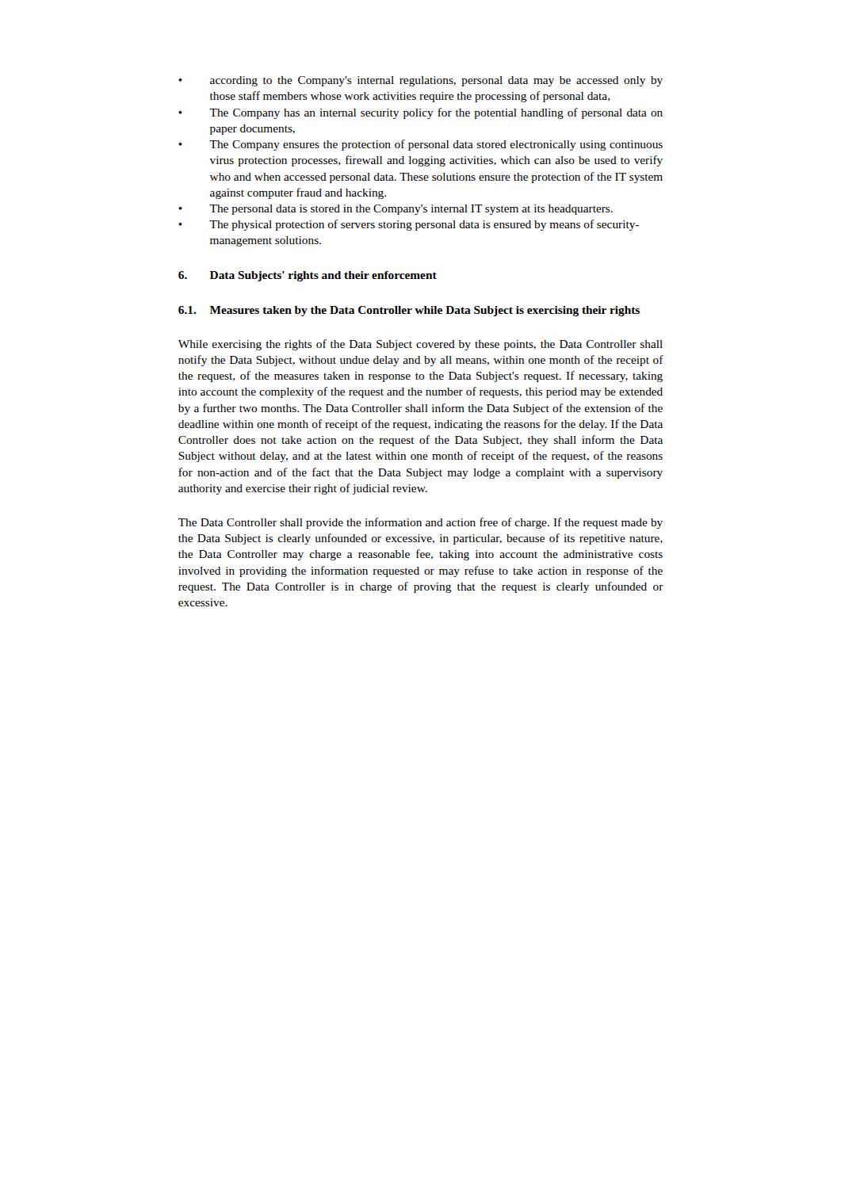•
according to the Company's internal regulations, personal data may be accessed only by those staff members whose work activities require the processing of personal data,
•
The Company has an internal security policy for the potential handling of personal data on paper documents,
•
The Company ensures the protection of personal data stored electronically using continuous virus protection processes, firewall and logging activities, which can also be used to verify who and when accessed personal data. These solutions ensure the protection of the IT system against computer fraud and hacking.
•
The personal data is stored in the Company's internal IT system at its headquarters.
•
The physical protection of servers storing personal data is ensured by means of security-management solutions.
6. Data Subjects' rights and their enforcement
6.1. Measures taken by the Data Controller while Data Subject is exercising their rights
While exercising the rights of the Data Subject covered by these points, the Data Controller shall notify the Data Subject, without undue delay and by all means, within one month of the receipt of the request, of the measures taken in response to the Data Subject's request. If necessary, taking into account the complexity of the request and the number of requests, this period may be extended by a further two months. The Data Controller shall inform the Data Subject of the extension of the deadline within one month of receipt of the request, indicating the reasons for the delay. If the Data Controller does not take action on the request of the Data Subject, they shall inform the Data Subject without delay, and at the latest within one month of receipt of the request, of the reasons for non-action and of the fact that the Data Subject may lodge a complaint with a supervisory authority and exercise their right of judicial review.
The Data Controller shall provide the information and action free of charge. If the request made by the Data Subject is clearly unfounded or excessive, in particular, because of its repetitive nature, the Data Controller may charge a reasonable fee, taking into account the administrative costs involved in providing the information requested or may refuse to take action in response of the request. The Data Controller is in charge of proving that the request is clearly unfounded or excessive.